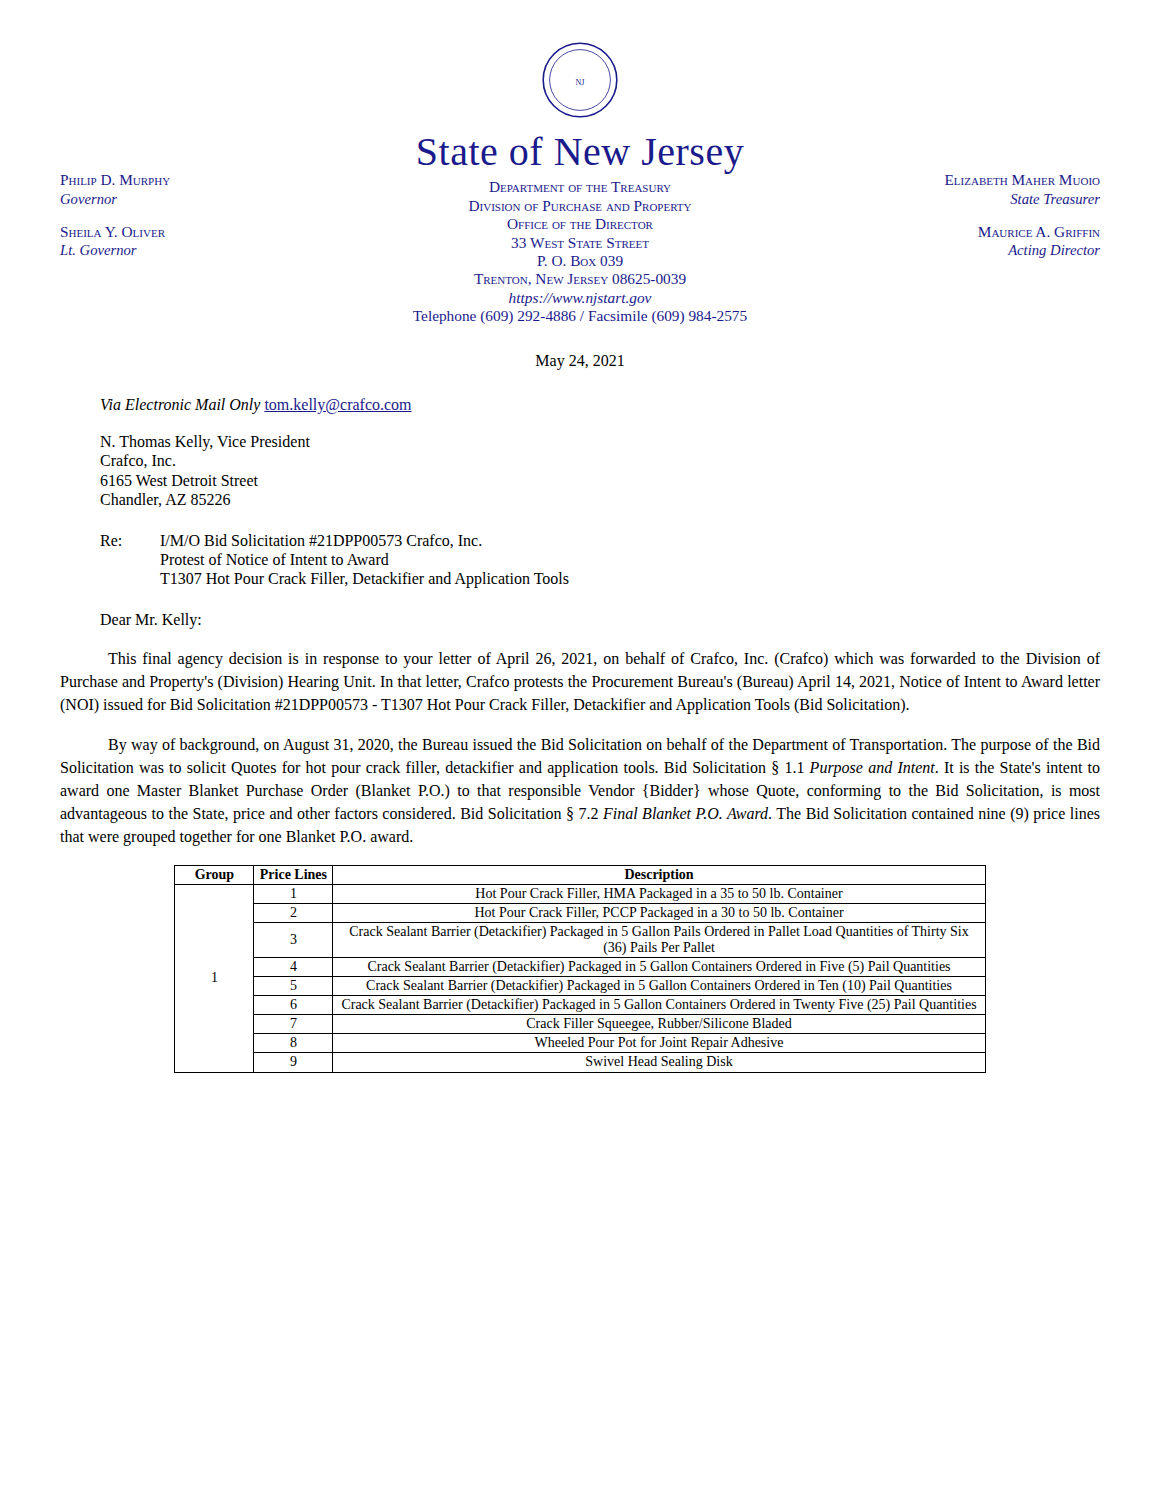Philip D. Murphy
Governor
Sheila Y. Oliver
Lt. Governor
State of New Jersey
Department of the Treasury
Division of Purchase and Property
Office of the Director
33 West State Street
P. O. Box 039
Trenton, New Jersey 08625-0039
https://www.njstart.gov
Telephone (609) 292-4886 / Facsimile (609) 984-2575
Elizabeth Maher Muoio
State Treasurer
Maurice A. Griffin
Acting Director
May 24, 2021
Via Electronic Mail Only tom.kelly@crafco.com
N. Thomas Kelly, Vice President
Crafco, Inc.
6165 West Detroit Street
Chandler, AZ 85226
Re:
I/M/O Bid Solicitation #21DPP00573 Crafco, Inc.
Protest of Notice of Intent to Award
T1307 Hot Pour Crack Filler, Detackifier and Application Tools
Dear Mr. Kelly:
This final agency decision is in response to your letter of April 26, 2021, on behalf of Crafco, Inc. (Crafco) which was forwarded to the Division of Purchase and Property's (Division) Hearing Unit. In that letter, Crafco protests the Procurement Bureau's (Bureau) April 14, 2021, Notice of Intent to Award letter (NOI) issued for Bid Solicitation #21DPP00573 - T1307 Hot Pour Crack Filler, Detackifier and Application Tools (Bid Solicitation).
By way of background, on August 31, 2020, the Bureau issued the Bid Solicitation on behalf of the Department of Transportation. The purpose of the Bid Solicitation was to solicit Quotes for hot pour crack filler, detackifier and application tools. Bid Solicitation § 1.1 Purpose and Intent. It is the State's intent to award one Master Blanket Purchase Order (Blanket P.O.) to that responsible Vendor {Bidder} whose Quote, conforming to the Bid Solicitation, is most advantageous to the State, price and other factors considered. Bid Solicitation § 7.2 Final Blanket P.O. Award. The Bid Solicitation contained nine (9) price lines that were grouped together for one Blanket P.O. award.
| Group | Price Lines | Description |
| --- | --- | --- |
| 1 | 1 | Hot Pour Crack Filler, HMA Packaged in a 35 to 50 lb. Container |
| 2 | Hot Pour Crack Filler, PCCP Packaged in a 30 to 50 lb. Container |
| 3 | Crack Sealant Barrier (Detackifier) Packaged in 5 Gallon Pails Ordered in Pallet Load Quantities of Thirty Six (36) Pails Per Pallet |
| 4 | Crack Sealant Barrier (Detackifier) Packaged in 5 Gallon Containers Ordered in Five (5) Pail Quantities |
| 5 | Crack Sealant Barrier (Detackifier) Packaged in 5 Gallon Containers Ordered in Ten (10) Pail Quantities |
| 6 | Crack Sealant Barrier (Detackifier) Packaged in 5 Gallon Containers Ordered in Twenty Five (25) Pail Quantities |
| 7 | Crack Filler Squeegee, Rubber/Silicone Bladed |
| 8 | Wheeled Pour Pot for Joint Repair Adhesive |
| 9 | Swivel Head Sealing Disk |